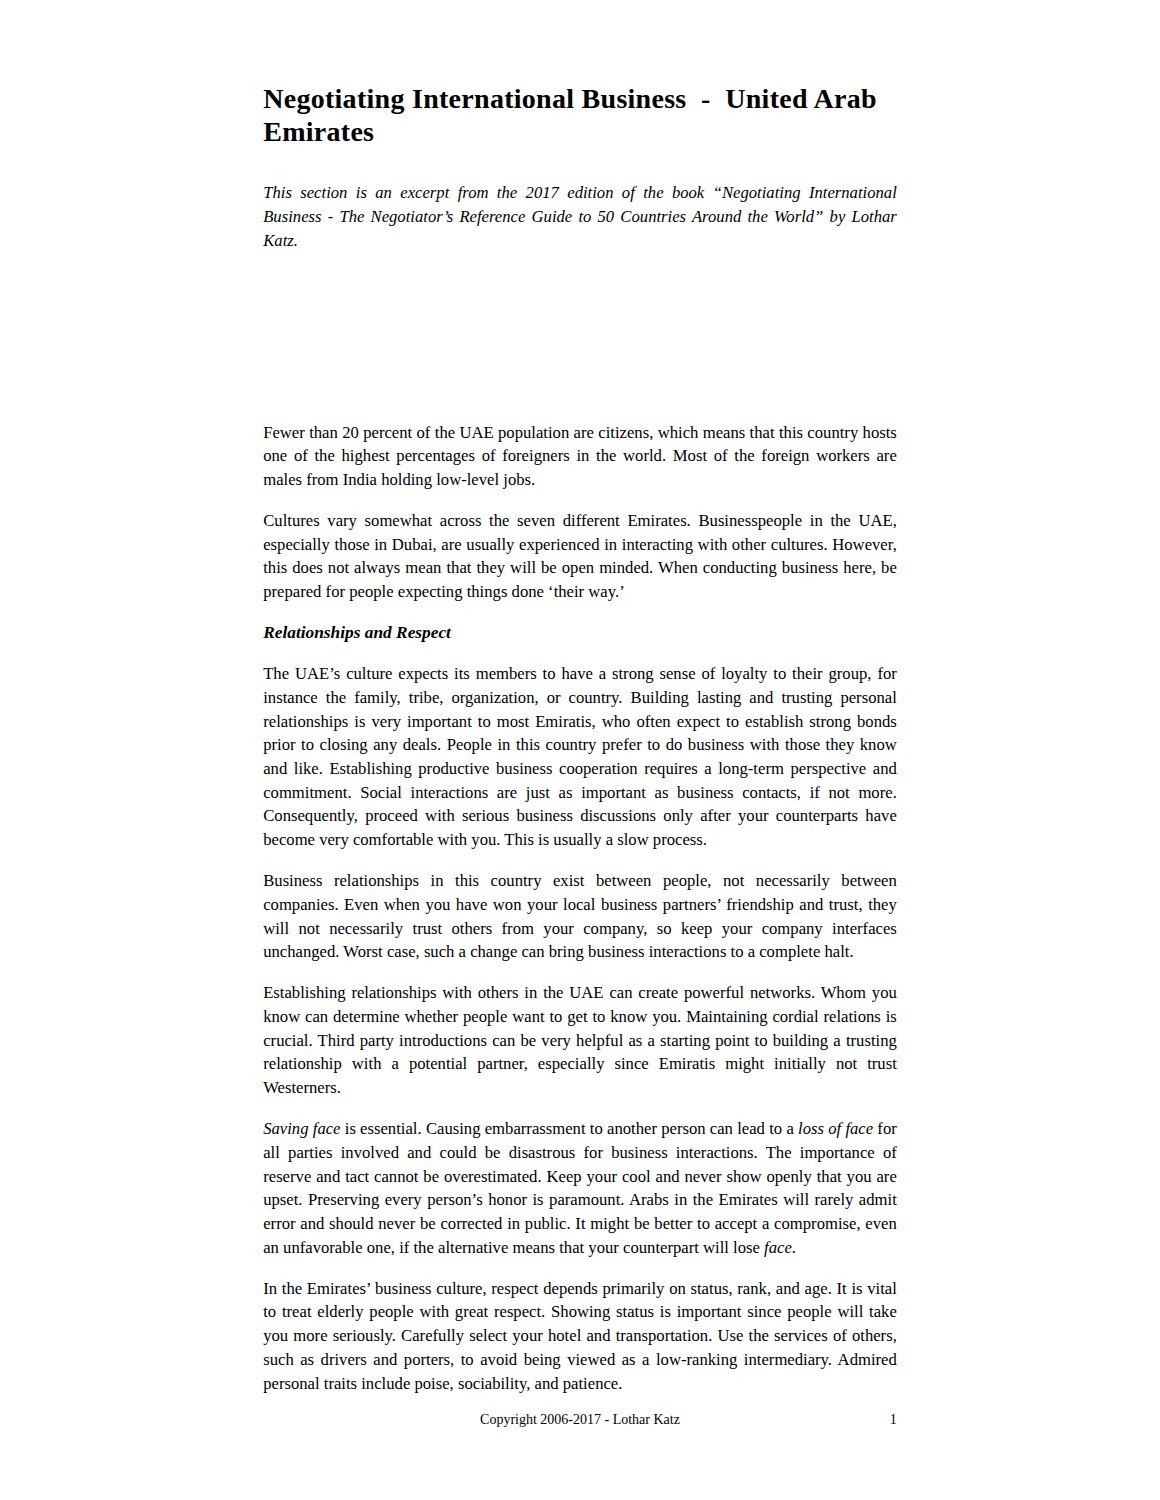Negotiating International Business - United Arab Emirates
This section is an excerpt from the 2017 edition of the book “Negotiating International Business - The Negotiator’s Reference Guide to 50 Countries Around the World” by Lothar Katz.
Fewer than 20 percent of the UAE population are citizens, which means that this country hosts one of the highest percentages of foreigners in the world. Most of the foreign workers are males from India holding low-level jobs.
Cultures vary somewhat across the seven different Emirates. Businesspeople in the UAE, especially those in Dubai, are usually experienced in interacting with other cultures. However, this does not always mean that they will be open minded. When conducting business here, be prepared for people expecting things done ‘their way.’
Relationships and Respect
The UAE’s culture expects its members to have a strong sense of loyalty to their group, for instance the family, tribe, organization, or country. Building lasting and trusting personal relationships is very important to most Emiratis, who often expect to establish strong bonds prior to closing any deals. People in this country prefer to do business with those they know and like. Establishing productive business cooperation requires a long-term perspective and commitment. Social interactions are just as important as business contacts, if not more. Consequently, proceed with serious business discussions only after your counterparts have become very comfortable with you. This is usually a slow process.
Business relationships in this country exist between people, not necessarily between companies. Even when you have won your local business partners’ friendship and trust, they will not necessarily trust others from your company, so keep your company interfaces unchanged. Worst case, such a change can bring business interactions to a complete halt.
Establishing relationships with others in the UAE can create powerful networks. Whom you know can determine whether people want to get to know you. Maintaining cordial relations is crucial. Third party introductions can be very helpful as a starting point to building a trusting relationship with a potential partner, especially since Emiratis might initially not trust Westerners.
Saving face is essential. Causing embarrassment to another person can lead to a loss of face for all parties involved and could be disastrous for business interactions. The importance of reserve and tact cannot be overestimated. Keep your cool and never show openly that you are upset. Preserving every person’s honor is paramount. Arabs in the Emirates will rarely admit error and should never be corrected in public. It might be better to accept a compromise, even an unfavorable one, if the alternative means that your counterpart will lose face.
In the Emirates’ business culture, respect depends primarily on status, rank, and age. It is vital to treat elderly people with great respect. Showing status is important since people will take you more seriously. Carefully select your hotel and transportation. Use the services of others, such as drivers and porters, to avoid being viewed as a low-ranking intermediary. Admired personal traits include poise, sociability, and patience.
Copyright 2006-2017 - Lothar Katz
1